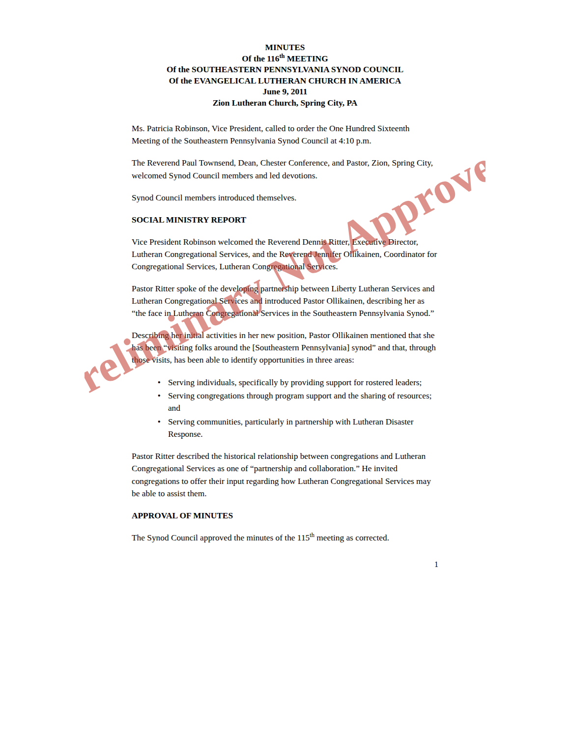Preliminary Not Approved
MINUTES
Of the 116th MEETING
Of the SOUTHEASTERN PENNSYLVANIA SYNOD COUNCIL
Of the EVANGELICAL LUTHERAN CHURCH IN AMERICA
June 9, 2011
Zion Lutheran Church, Spring City, PA
Ms. Patricia Robinson, Vice President, called to order the One Hundred Sixteenth Meeting of the Southeastern Pennsylvania Synod Council at 4:10 p.m.
The Reverend Paul Townsend, Dean, Chester Conference, and Pastor, Zion, Spring City, welcomed Synod Council members and led devotions.
Synod Council members introduced themselves.
Social Ministry Report
Vice President Robinson welcomed the Reverend Dennis Ritter, Executive Director, Lutheran Congregational Services, and the Reverend Jennifer Ollikainen, Coordinator for Congregational Services, Lutheran Congregational Services.
Pastor Ritter spoke of the developing partnership between Liberty Lutheran Services and Lutheran Congregational Services and introduced Pastor Ollikainen, describing her as “the face in Lutheran Congregational Services in the Southeastern Pennsylvania Synod.”
Describing her initial activities in her new position, Pastor Ollikainen mentioned that she has been “visiting folks around the [Southeastern Pennsylvania] synod” and that, through those visits, has been able to identify opportunities in three areas:
Serving individuals, specifically by providing support for rostered leaders;
Serving congregations through program support and the sharing of resources; and
Serving communities, particularly in partnership with Lutheran Disaster Response.
Pastor Ritter described the historical relationship between congregations and Lutheran Congregational Services as one of “partnership and collaboration.” He invited congregations to offer their input regarding how Lutheran Congregational Services may be able to assist them.
Approval of Minutes
The Synod Council approved the minutes of the 115th meeting as corrected.
1